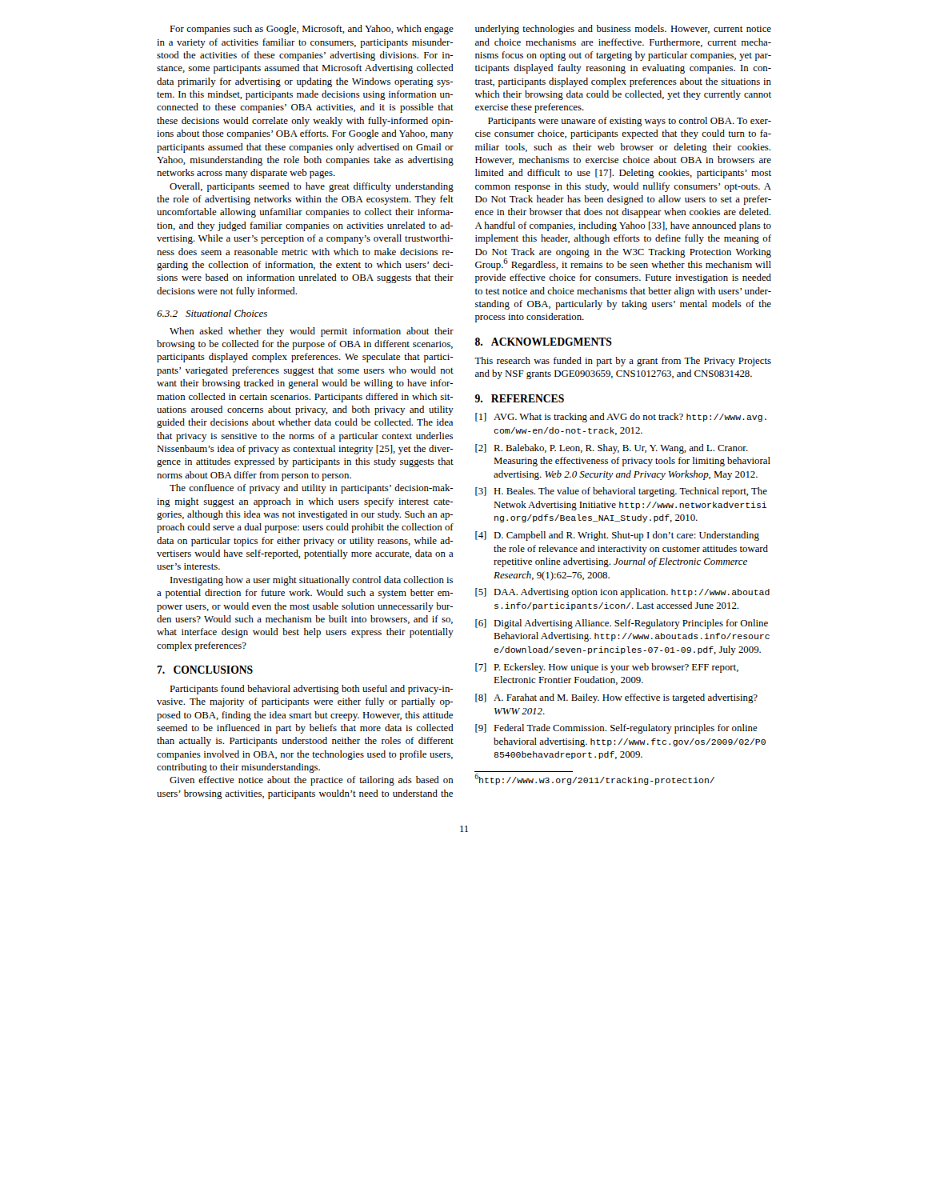For companies such as Google, Microsoft, and Yahoo, which engage in a variety of activities familiar to consumers, participants misunderstood the activities of these companies’ advertising divisions. For instance, some participants assumed that Microsoft Advertising collected data primarily for advertising or updating the Windows operating system. In this mindset, participants made decisions using information unconnected to these companies’ OBA activities, and it is possible that these decisions would correlate only weakly with fully-informed opinions about those companies’ OBA efforts. For Google and Yahoo, many participants assumed that these companies only advertised on Gmail or Yahoo, misunderstanding the role both companies take as advertising networks across many disparate web pages.
Overall, participants seemed to have great difficulty understanding the role of advertising networks within the OBA ecosystem. They felt uncomfortable allowing unfamiliar companies to collect their information, and they judged familiar companies on activities unrelated to advertising. While a user’s perception of a company’s overall trustworthiness does seem a reasonable metric with which to make decisions regarding the collection of information, the extent to which users’ decisions were based on information unrelated to OBA suggests that their decisions were not fully informed.
6.3.2 Situational Choices
When asked whether they would permit information about their browsing to be collected for the purpose of OBA in different scenarios, participants displayed complex preferences. We speculate that participants’ variegated preferences suggest that some users who would not want their browsing tracked in general would be willing to have information collected in certain scenarios. Participants differed in which situations aroused concerns about privacy, and both privacy and utility guided their decisions about whether data could be collected. The idea that privacy is sensitive to the norms of a particular context underlies Nissenbaum’s idea of privacy as contextual integrity [25], yet the divergence in attitudes expressed by participants in this study suggests that norms about OBA differ from person to person.
The confluence of privacy and utility in participants’ decision-making might suggest an approach in which users specify interest categories, although this idea was not investigated in our study. Such an approach could serve a dual purpose: users could prohibit the collection of data on particular topics for either privacy or utility reasons, while advertisers would have self-reported, potentially more accurate, data on a user’s interests.
Investigating how a user might situationally control data collection is a potential direction for future work. Would such a system better empower users, or would even the most usable solution unnecessarily burden users? Would such a mechanism be built into browsers, and if so, what interface design would best help users express their potentially complex preferences?
7. CONCLUSIONS
Participants found behavioral advertising both useful and privacy-invasive. The majority of participants were either fully or partially opposed to OBA, finding the idea smart but creepy. However, this attitude seemed to be influenced in part by beliefs that more data is collected than actually is. Participants understood neither the roles of different companies involved in OBA, nor the technologies used to profile users, contributing to their misunderstandings.
Given effective notice about the practice of tailoring ads based on users’ browsing activities, participants wouldn’t need to understand the underlying technologies and business models. However, current notice and choice mechanisms are ineffective. Furthermore, current mechanisms focus on opting out of targeting by particular companies, yet participants displayed faulty reasoning in evaluating companies. In contrast, participants displayed complex preferences about the situations in which their browsing data could be collected, yet they currently cannot exercise these preferences.
Participants were unaware of existing ways to control OBA. To exercise consumer choice, participants expected that they could turn to familiar tools, such as their web browser or deleting their cookies. However, mechanisms to exercise choice about OBA in browsers are limited and difficult to use [17]. Deleting cookies, participants’ most common response in this study, would nullify consumers’ opt-outs. A Do Not Track header has been designed to allow users to set a preference in their browser that does not disappear when cookies are deleted. A handful of companies, including Yahoo [33], have announced plans to implement this header, although efforts to define fully the meaning of Do Not Track are ongoing in the W3C Tracking Protection Working Group.6 Regardless, it remains to be seen whether this mechanism will provide effective choice for consumers. Future investigation is needed to test notice and choice mechanisms that better align with users’ understanding of OBA, particularly by taking users’ mental models of the process into consideration.
8. ACKNOWLEDGMENTS
This research was funded in part by a grant from The Privacy Projects and by NSF grants DGE0903659, CNS1012763, and CNS0831428.
9. REFERENCES
AVG. What is tracking and AVG do not track? http://www.avg.com/ww-en/do-not-track, 2012.
R. Balebako, P. Leon, R. Shay, B. Ur, Y. Wang, and L. Cranor. Measuring the effectiveness of privacy tools for limiting behavioral advertising. Web 2.0 Security and Privacy Workshop, May 2012.
H. Beales. The value of behavioral targeting. Technical report, The Netwok Advertising Initiative http://www.networkadvertising.org/pdfs/Beales_NAI_Study.pdf, 2010.
D. Campbell and R. Wright. Shut-up I don’t care: Understanding the role of relevance and interactivity on customer attitudes toward repetitive online advertising. Journal of Electronic Commerce Research, 9(1):62–76, 2008.
DAA. Advertising option icon application. http://www.aboutads.info/participants/icon/. Last accessed June 2012.
Digital Advertising Alliance. Self-Regulatory Principles for Online Behavioral Advertising. http://www.aboutads.info/resource/download/seven-principles-07-01-09.pdf, July 2009.
P. Eckersley. How unique is your web browser? EFF report, Electronic Frontier Foudation, 2009.
A. Farahat and M. Bailey. How effective is targeted advertising? WWW 2012.
Federal Trade Commission. Self-regulatory principles for online behavioral advertising. http://www.ftc.gov/os/2009/02/P085400behavadreport.pdf, 2009.
6http://www.w3.org/2011/tracking-protection/
11